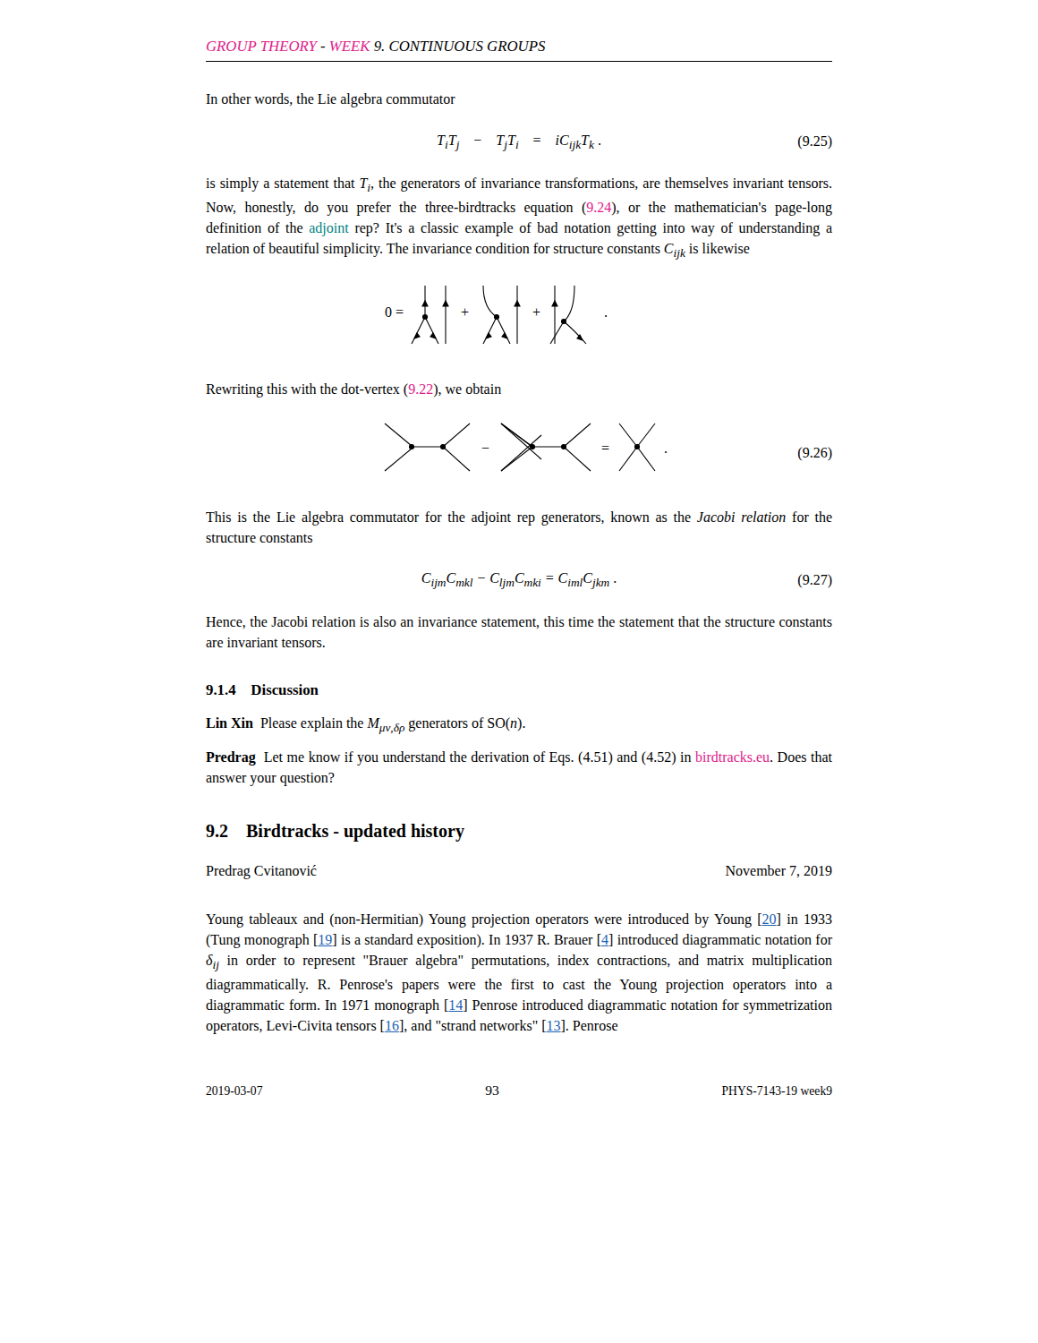GROUP THEORY - WEEK 9. CONTINUOUS GROUPS
In other words, the Lie algebra commutator
TiTj − TjTi = iCijkTk .
(9.25)
is simply a statement that Ti, the generators of invariance transformations, are themselves invariant tensors. Now, honestly, do you prefer the three-birdtracks equation (9.24), or the mathematician's page-long definition of the adjoint rep? It's a classic example of bad notation getting into way of understanding a relation of beautiful simplicity. The invariance condition for structure constants Cijk is likewise
0 = + + .
Rewriting this with the dot-vertex (9.22), we obtain
− = .
(9.26)
This is the Lie algebra commutator for the adjoint rep generators, known as the Jacobi relation for the structure constants
CijmCmkl − CljmCmki = CimlCjkm .
(9.27)
Hence, the Jacobi relation is also an invariance statement, this time the statement that the structure constants are invariant tensors.
9.1.4 Discussion
Lin Xin Please explain the Mμν,δρ generators of SO(n).
Predrag Let me know if you understand the derivation of Eqs. (4.51) and (4.52) in birdtracks.eu. Does that answer your question?
9.2 Birdtracks - updated history
Predrag Cvitanović November 7, 2019
Young tableaux and (non-Hermitian) Young projection operators were introduced by Young [20] in 1933 (Tung monograph [19] is a standard exposition). In 1937 R. Brauer [4] introduced diagrammatic notation for δij in order to represent "Brauer algebra" permutations, index contractions, and matrix multiplication diagrammatically. R. Penrose's papers were the first to cast the Young projection operators into a diagrammatic form. In 1971 monograph [14] Penrose introduced diagrammatic notation for symmetrization operators, Levi-Civita tensors [16], and "strand networks" [13]. Penrose
2019-03-07 93 PHYS-7143-19 week9